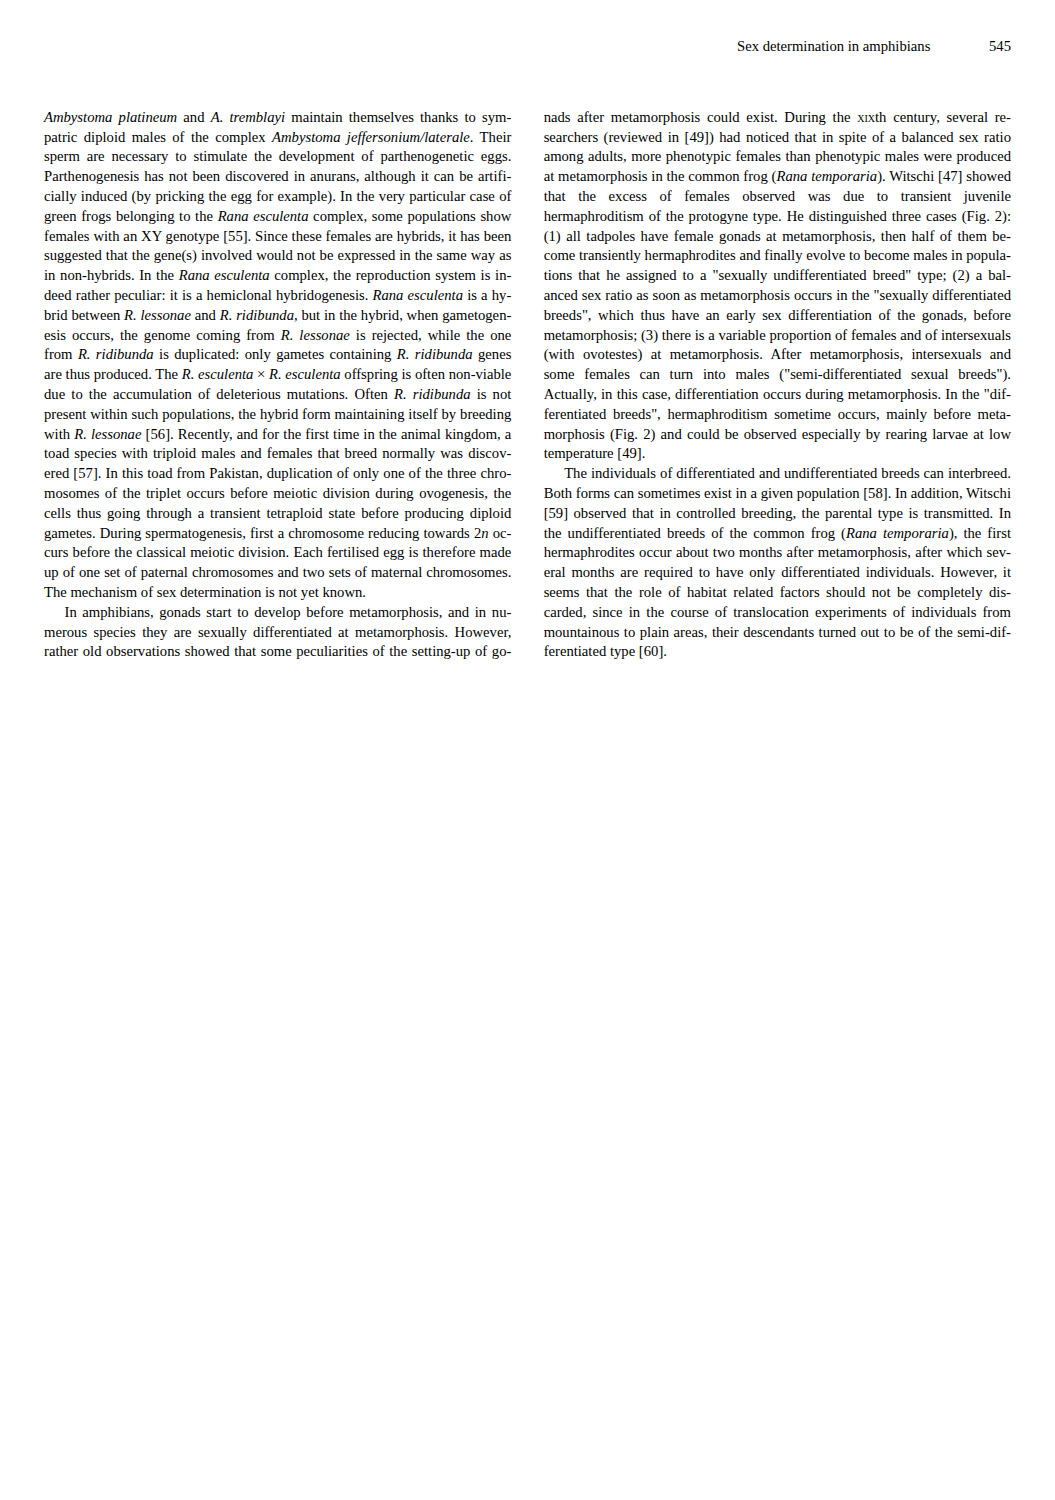Sex determination in amphibians 545
Ambystoma platineum and A. tremblayi maintain themselves thanks to sympatric diploid males of the complex Ambystoma jeffersonium/laterale. Their sperm are necessary to stimulate the development of parthenogenetic eggs. Parthenogenesis has not been discovered in anurans, although it can be artificially induced (by pricking the egg for example). In the very particular case of green frogs belonging to the Rana esculenta complex, some populations show females with an XY genotype [55]. Since these females are hybrids, it has been suggested that the gene(s) involved would not be expressed in the same way as in non-hybrids. In the Rana esculenta complex, the reproduction system is indeed rather peculiar: it is a hemiclonal hybridogenesis. Rana esculenta is a hybrid between R. lessonae and R. ridibunda, but in the hybrid, when gametogenesis occurs, the genome coming from R. lessonae is rejected, while the one from R. ridibunda is duplicated: only gametes containing R. ridibunda genes are thus produced. The R. esculenta × R. esculenta offspring is often non-viable due to the accumulation of deleterious mutations. Often R. ridibunda is not present within such populations, the hybrid form maintaining itself by breeding with R. lessonae [56]. Recently, and for the first time in the animal kingdom, a toad species with triploid males and females that breed normally was discovered [57]. In this toad from Pakistan, duplication of only one of the three chromosomes of the triplet occurs before meiotic division during ovogenesis, the cells thus going through a transient tetraploid state before producing diploid gametes. During spermatogenesis, first a chromosome reducing towards 2n occurs before the classical meiotic division. Each fertilised egg is therefore made up of one set of paternal chromosomes and two sets of maternal chromosomes. The mechanism of sex determination is not yet known.
In amphibians, gonads start to develop before metamorphosis, and in numerous species they are sexually differentiated at metamorphosis. However, rather old observations showed that some peculiarities of the setting-up of gonads after metamorphosis could exist. During the xixth century, several researchers (reviewed in [49]) had noticed that in spite of a balanced sex ratio among adults, more phenotypic females than phenotypic males were produced at metamorphosis in the common frog (Rana temporaria). Witschi [47] showed that the excess of females observed was due to transient juvenile hermaphroditism of the protogyne type. He distinguished three cases (Fig. 2): (1) all tadpoles have female gonads at metamorphosis, then half of them become transiently hermaphrodites and finally evolve to become males in populations that he assigned to a "sexually undifferentiated breed" type; (2) a balanced sex ratio as soon as metamorphosis occurs in the "sexually differentiated breeds", which thus have an early sex differentiation of the gonads, before metamorphosis; (3) there is a variable proportion of females and of intersexuals (with ovotestes) at metamorphosis. After metamorphosis, intersexuals and some females can turn into males ("semi-differentiated sexual breeds"). Actually, in this case, differentiation occurs during metamorphosis. In the "differentiated breeds", hermaphroditism sometime occurs, mainly before metamorphosis (Fig. 2) and could be observed especially by rearing larvae at low temperature [49].
The individuals of differentiated and undifferentiated breeds can interbreed. Both forms can sometimes exist in a given population [58]. In addition, Witschi [59] observed that in controlled breeding, the parental type is transmitted. In the undifferentiated breeds of the common frog (Rana temporaria), the first hermaphrodites occur about two months after metamorphosis, after which several months are required to have only differentiated individuals. However, it seems that the role of habitat related factors should not be completely discarded, since in the course of translocation experiments of individuals from mountainous to plain areas, their descendants turned out to be of the semi-differentiated type [60].